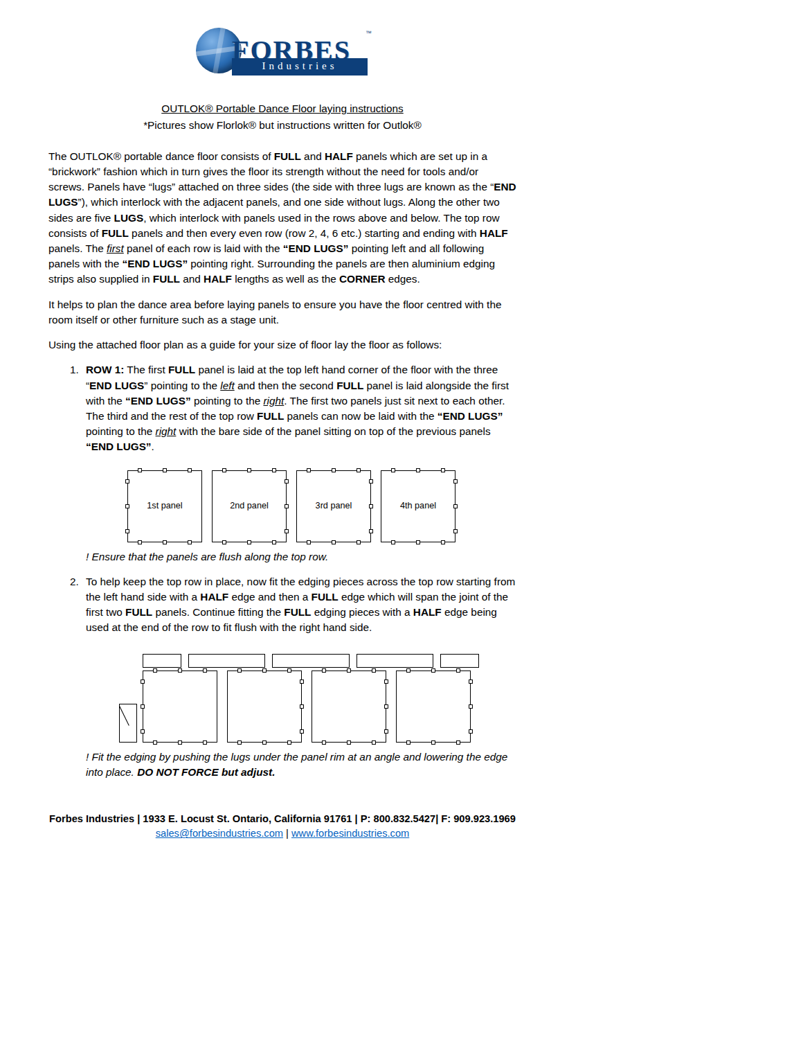FORBES ™ Industries
OUTLOK® Portable Dance Floor laying instructions
*Pictures show Florlok® but instructions written for Outlok®
The OUTLOK® portable dance floor consists of FULL and HALF panels which are set up in a “brickwork” fashion which in turn gives the floor its strength without the need for tools and/or screws. Panels have “lugs” attached on three sides (the side with three lugs are known as the “END LUGS”), which interlock with the adjacent panels, and one side without lugs. Along the other two sides are five LUGS, which interlock with panels used in the rows above and below. The top row consists of FULL panels and then every even row (row 2, 4, 6 etc.) starting and ending with HALF panels. The first panel of each row is laid with the “END LUGS” pointing left and all following panels with the “END LUGS” pointing right. Surrounding the panels are then aluminium edging strips also supplied in FULL and HALF lengths as well as the CORNER edges.
It helps to plan the dance area before laying panels to ensure you have the floor centred with the room itself or other furniture such as a stage unit.
Using the attached floor plan as a guide for your size of floor lay the floor as follows:
ROW 1: The first FULL panel is laid at the top left hand corner of the floor with the three “END LUGS” pointing to the left and then the second FULL panel is laid alongside the first with the “END LUGS” pointing to the right. The first two panels just sit next to each other. The third and the rest of the top row FULL panels can now be laid with the “END LUGS” pointing to the right with the bare side of the panel sitting on top of the previous panels “END LUGS”.
1st panel
2nd panel
3rd panel
4th panel
! Ensure that the panels are flush along the top row.
To help keep the top row in place, now fit the edging pieces across the top row starting from the left hand side with a HALF edge and then a FULL edge which will span the joint of the first two FULL panels. Continue fitting the FULL edging pieces with a HALF edge being used at the end of the row to fit flush with the right hand side.
! Fit the edging by pushing the lugs under the panel rim at an angle and lowering the edge into place. DO NOT FORCE but adjust.
Forbes Industries | 1933 E. Locust St. Ontario, California 91761 | P: 800.832.5427| F: 909.923.1969
sales@forbesindustries.com | www.forbesindustries.com